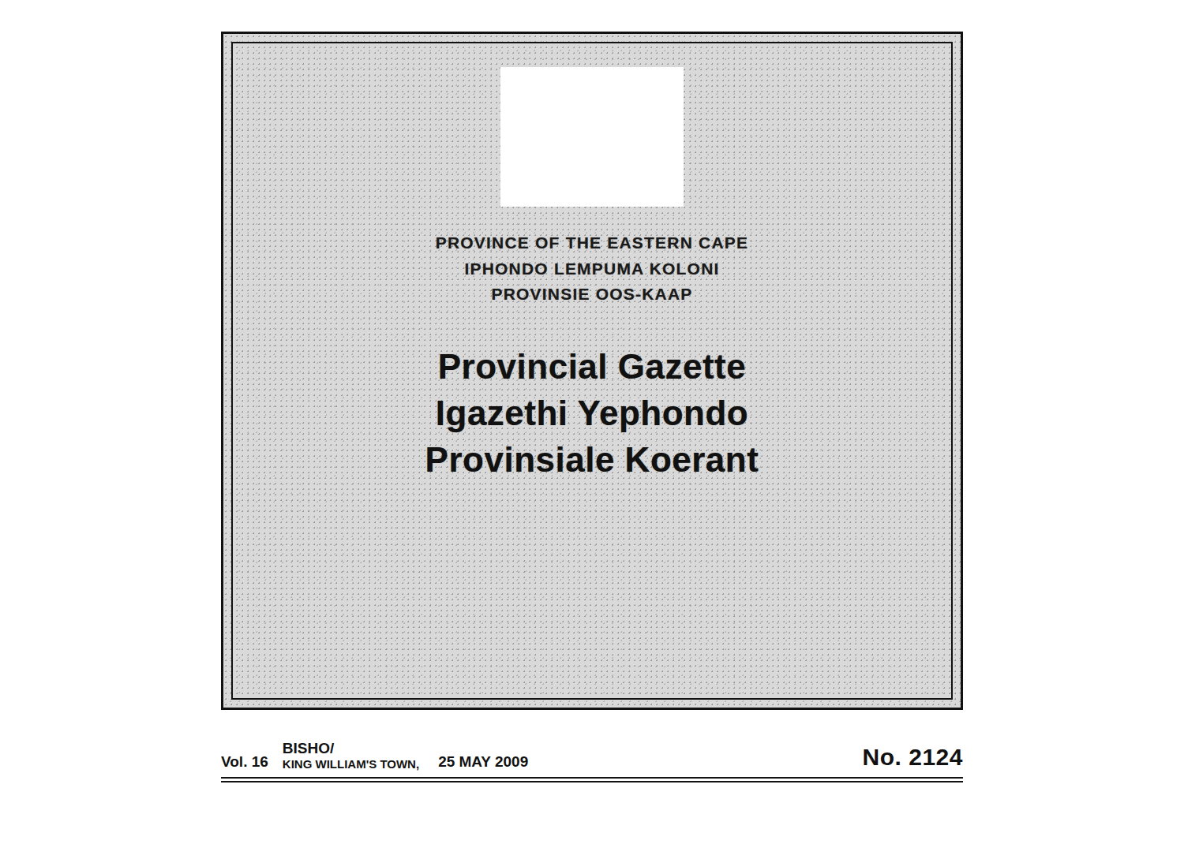PROVINCE OF THE EASTERN CAPE
IPHONDO LEMPUMA KOLONI
PROVINSIE OOS-KAAP
Provincial Gazette
Igazethi Yephondo
Provinsiale Koerant
Vol. 16 BISHO/ KING WILLIAM'S TOWN, 25 MAY 2009
No. 2124